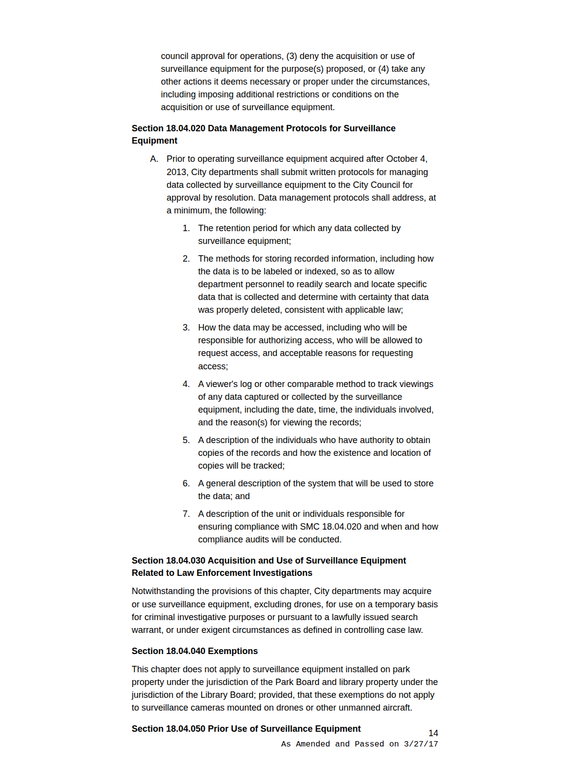council approval for operations, (3) deny the acquisition or use of surveillance equipment for the purpose(s) proposed, or (4) take any other actions it deems necessary or proper under the circumstances, including imposing additional restrictions or conditions on the acquisition or use of surveillance equipment.
Section 18.04.020 Data Management Protocols for Surveillance Equipment
Prior to operating surveillance equipment acquired after October 4, 2013, City departments shall submit written protocols for managing data collected by surveillance equipment to the City Council for approval by resolution. Data management protocols shall address, at a minimum, the following:
The retention period for which any data collected by surveillance equipment;
The methods for storing recorded information, including how the data is to be labeled or indexed, so as to allow department personnel to readily search and locate specific data that is collected and determine with certainty that data was properly deleted, consistent with applicable law;
How the data may be accessed, including who will be responsible for authorizing access, who will be allowed to request access, and acceptable reasons for requesting access;
A viewer's log or other comparable method to track viewings of any data captured or collected by the surveillance equipment, including the date, time, the individuals involved, and the reason(s) for viewing the records;
A description of the individuals who have authority to obtain copies of the records and how the existence and location of copies will be tracked;
A general description of the system that will be used to store the data; and
A description of the unit or individuals responsible for ensuring compliance with SMC 18.04.020 and when and how compliance audits will be conducted.
Section 18.04.030 Acquisition and Use of Surveillance Equipment Related to Law Enforcement Investigations
Notwithstanding the provisions of this chapter, City departments may acquire or use surveillance equipment, excluding drones, for use on a temporary basis for criminal investigative purposes or pursuant to a lawfully issued search warrant, or under exigent circumstances as defined in controlling case law.
Section 18.04.040 Exemptions
This chapter does not apply to surveillance equipment installed on park property under the jurisdiction of the Park Board and library property under the jurisdiction of the Library Board; provided, that these exemptions do not apply to surveillance cameras mounted on drones or other unmanned aircraft.
Section 18.04.050 Prior Use of Surveillance Equipment
14 As Amended and Passed on 3/27/17